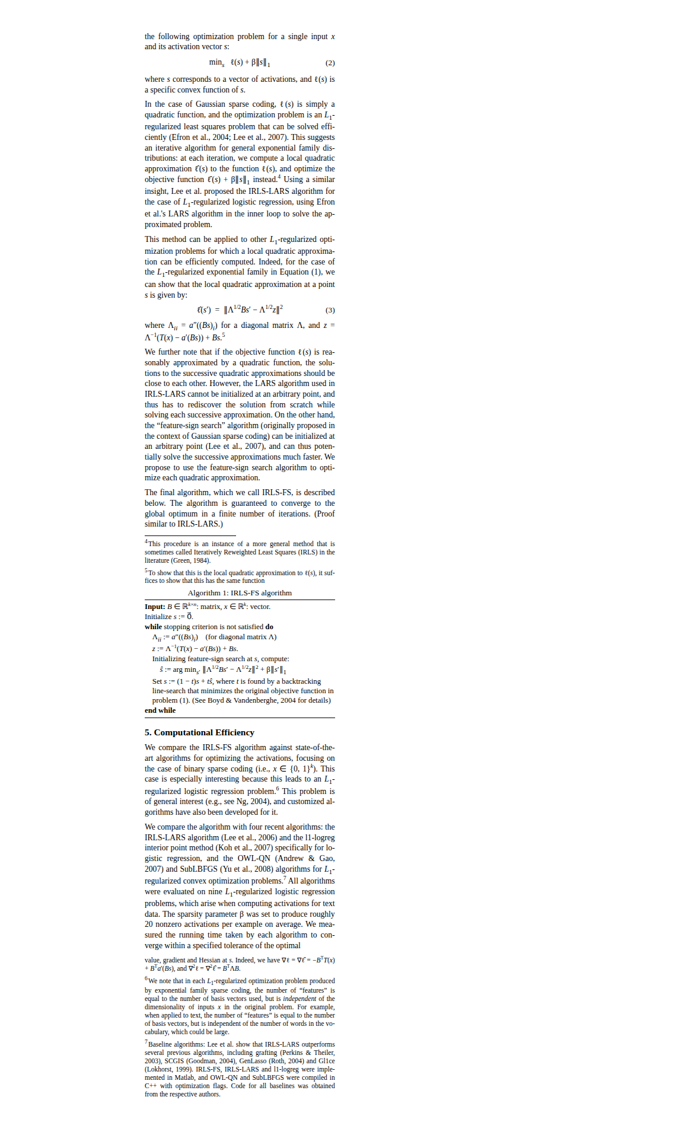the following optimization problem for a single input x and its activation vector s:
mins ℓ(s) + β∥s∥1 (2)
where s corresponds to a vector of activations, and ℓ(s) is a specific convex function of s.
In the case of Gaussian sparse coding, ℓ(s) is simply a quadratic function, and the optimization problem is an L1-regularized least squares problem that can be solved efficiently (Efron et al., 2004; Lee et al., 2007). This suggests an iterative algorithm for general exponential family distributions: at each iteration, we compute a local quadratic approximation ℓ̂(s) to the function ℓ(s), and optimize the objective function ℓ̂(s) + β∥s∥1 instead.4 Using a similar insight, Lee et al. proposed the IRLS-LARS algorithm for the case of L1-regularized logistic regression, using Efron et al.'s LARS algorithm in the inner loop to solve the approximated problem.
This method can be applied to other L1-regularized optimization problems for which a local quadratic approximation can be efficiently computed. Indeed, for the case of the L1-regularized exponential family in Equation (1), we can show that the local quadratic approximation at a point s is given by:
ℓ̂(s′) = ∥Λ1/2Bs′ − Λ1/2z∥2 (3)
where Λii = a″((Bs)i) for a diagonal matrix Λ, and z = Λ−1(T(x) − a′(Bs)) + Bs.5
We further note that if the objective function ℓ(s) is reasonably approximated by a quadratic function, the solutions to the successive quadratic approximations should be close to each other. However, the LARS algorithm used in IRLS-LARS cannot be initialized at an arbitrary point, and thus has to rediscover the solution from scratch while solving each successive approximation. On the other hand, the “feature-sign search” algorithm (originally proposed in the context of Gaussian sparse coding) can be initialized at an arbitrary point (Lee et al., 2007), and can thus potentially solve the successive approximations much faster. We propose to use the feature-sign search algorithm to optimize each quadratic approximation.
The final algorithm, which we call IRLS-FS, is described below. The algorithm is guaranteed to converge to the global optimum in a finite number of iterations. (Proof similar to IRLS-LARS.)
4 This procedure is an instance of a more general method that is sometimes called Iteratively Reweighted Least Squares (IRLS) in the literature (Green, 1984).
5 To show that this is the local quadratic approximation to ℓ(s), it suffices to show that this has the same function
Algorithm 1: IRLS-FS algorithm
Input: B ∈ ℝk×n: matrix, x ∈ ℝk: vector.
Initialize s := 0⃗.
while stopping criterion is not satisfied do
Λii := a″((Bs)i) (for diagonal matrix Λ)
z := Λ−1(T(x) − a′(Bs)) + Bs.
Initializing feature-sign search at s, compute:
ŝ := arg mins′ ∥Λ1/2Bs′ − Λ1/2z∥2 + β∥s′∥1
Set s := (1 − t)s + tŝ, where t is found by a backtracking line-search that minimizes the original objective function in problem (1). (See Boyd & Vandenberghe, 2004 for details)
end while
5. Computational Efficiency
We compare the IRLS-FS algorithm against state-of-the-art algorithms for optimizing the activations, focusing on the case of binary sparse coding (i.e., x ∈ {0, 1}k). This case is especially interesting because this leads to an L1-regularized logistic regression problem.6 This problem is of general interest (e.g., see Ng, 2004), and customized algorithms have also been developed for it.
We compare the algorithm with four recent algorithms: the IRLS-LARS algorithm (Lee et al., 2006) and the l1-logreg interior point method (Koh et al., 2007) specifically for logistic regression, and the OWL-QN (Andrew & Gao, 2007) and SubLBFGS (Yu et al., 2008) algorithms for L1-regularized convex optimization problems.7 All algorithms were evaluated on nine L1-regularized logistic regression problems, which arise when computing activations for text data. The sparsity parameter β was set to produce roughly 20 nonzero activations per example on average. We measured the running time taken by each algorithm to converge within a specified tolerance of the optimal
value, gradient and Hessian at s. Indeed, we have ∇ℓ = ∇ℓ̂ = −BTT(x) + BTa′(Bs), and ∇2ℓ = ∇2ℓ̂ = BTΛB.
6 We note that in each L1-regularized optimization problem produced by exponential family sparse coding, the number of “features” is equal to the number of basis vectors used, but is independent of the dimensionality of inputs x in the original problem. For example, when applied to text, the number of “features” is equal to the number of basis vectors, but is independent of the number of words in the vocabulary, which could be large.
7 Baseline algorithms: Lee et al. show that IRLS-LARS outperforms several previous algorithms, including grafting (Perkins & Theiler, 2003), SCGIS (Goodman, 2004), GenLasso (Roth, 2004) and Gl1ce (Lokhorst, 1999). IRLS-FS, IRLS-LARS and l1-logreg were implemented in Matlab, and OWL-QN and SubLBFGS were compiled in C++ with optimization flags. Code for all baselines was obtained from the respective authors.